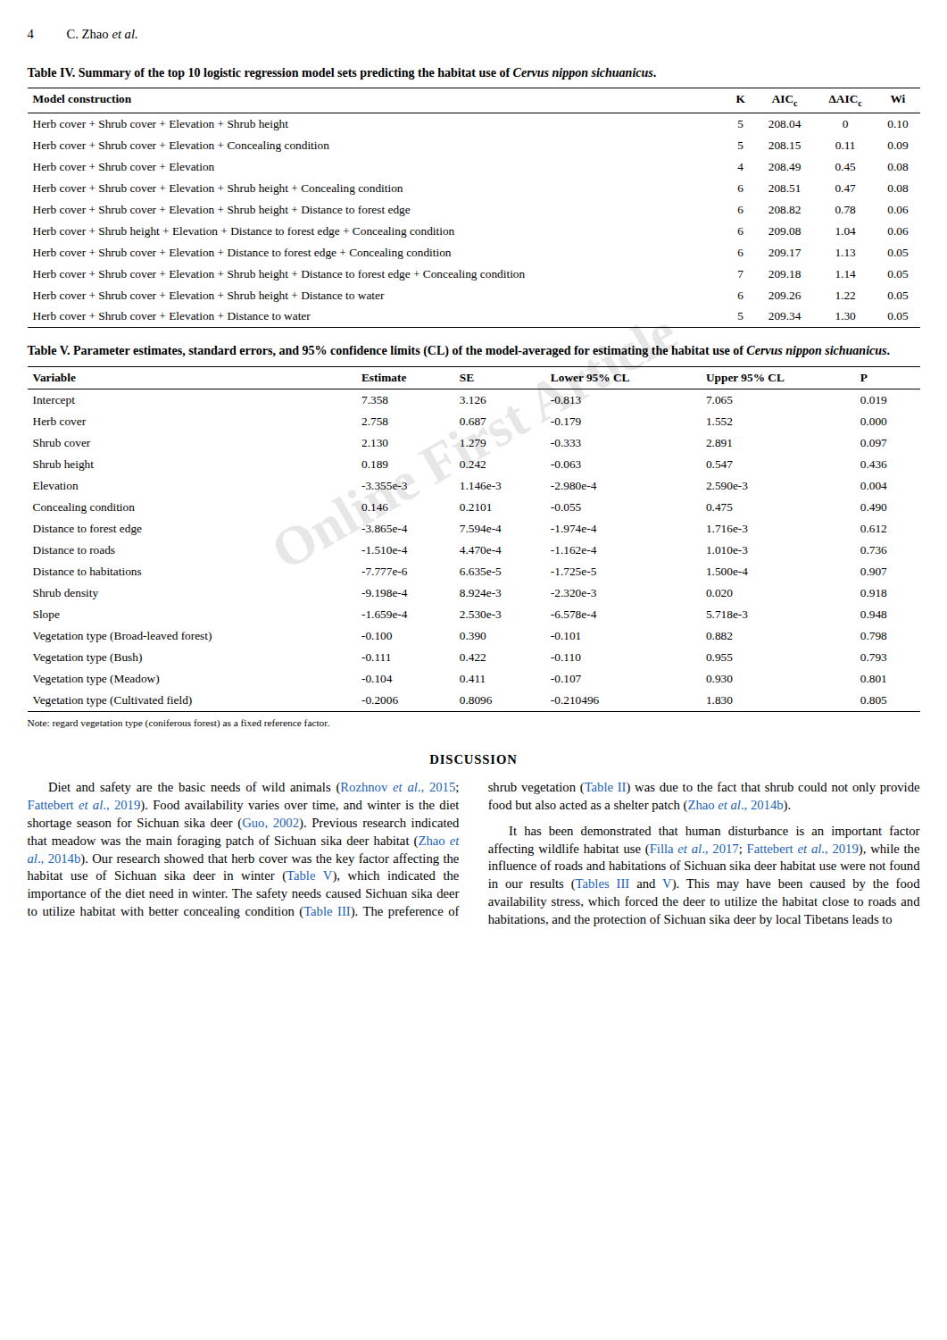Online First Article
4 C. Zhao et al.
Table IV. Summary of the top 10 logistic regression model sets predicting the habitat use of Cervus nippon sichuanicus.
| Model construction | K | AIC c | ΔAIC c | Wi |
| --- | --- | --- | --- | --- |
| Herb cover + Shrub cover + Elevation + Shrub height | 5 | 208.04 | 0 | 0.10 |
| Herb cover + Shrub cover + Elevation + Concealing condition | 5 | 208.15 | 0.11 | 0.09 |
| Herb cover + Shrub cover + Elevation | 4 | 208.49 | 0.45 | 0.08 |
| Herb cover + Shrub cover + Elevation + Shrub height + Concealing condition | 6 | 208.51 | 0.47 | 0.08 |
| Herb cover + Shrub cover + Elevation + Shrub height + Distance to forest edge | 6 | 208.82 | 0.78 | 0.06 |
| Herb cover + Shrub height + Elevation + Distance to forest edge + Concealing condition | 6 | 209.08 | 1.04 | 0.06 |
| Herb cover + Shrub cover + Elevation + Distance to forest edge + Concealing condition | 6 | 209.17 | 1.13 | 0.05 |
| Herb cover + Shrub cover + Elevation + Shrub height + Distance to forest edge + Concealing condition | 7 | 209.18 | 1.14 | 0.05 |
| Herb cover + Shrub cover + Elevation + Shrub height + Distance to water | 6 | 209.26 | 1.22 | 0.05 |
| Herb cover + Shrub cover + Elevation + Distance to water | 5 | 209.34 | 1.30 | 0.05 |
Table V. Parameter estimates, standard errors, and 95% confidence limits (CL) of the model-averaged for estimating the habitat use of Cervus nippon sichuanicus.
| Variable | Estimate | SE | Lower 95% CL | Upper 95% CL | P |
| --- | --- | --- | --- | --- | --- |
| Intercept | 7.358 | 3.126 | -0.813 | 7.065 | 0.019 |
| Herb cover | 2.758 | 0.687 | -0.179 | 1.552 | 0.000 |
| Shrub cover | 2.130 | 1.279 | -0.333 | 2.891 | 0.097 |
| Shrub height | 0.189 | 0.242 | -0.063 | 0.547 | 0.436 |
| Elevation | -3.355e-3 | 1.146e-3 | -2.980e-4 | 2.590e-3 | 0.004 |
| Concealing condition | 0.146 | 0.2101 | -0.055 | 0.475 | 0.490 |
| Distance to forest edge | -3.865e-4 | 7.594e-4 | -1.974e-4 | 1.716e-3 | 0.612 |
| Distance to roads | -1.510e-4 | 4.470e-4 | -1.162e-4 | 1.010e-3 | 0.736 |
| Distance to habitations | -7.777e-6 | 6.635e-5 | -1.725e-5 | 1.500e-4 | 0.907 |
| Shrub density | -9.198e-4 | 8.924e-3 | -2.320e-3 | 0.020 | 0.918 |
| Slope | -1.659e-4 | 2.530e-3 | -6.578e-4 | 5.718e-3 | 0.948 |
| Vegetation type (Broad-leaved forest) | -0.100 | 0.390 | -0.101 | 0.882 | 0.798 |
| Vegetation type (Bush) | -0.111 | 0.422 | -0.110 | 0.955 | 0.793 |
| Vegetation type (Meadow) | -0.104 | 0.411 | -0.107 | 0.930 | 0.801 |
| Vegetation type (Cultivated field) | -0.2006 | 0.8096 | -0.210496 | 1.830 | 0.805 |
Note: regard vegetation type (coniferous forest) as a fixed reference factor.
DISCUSSION
Diet and safety are the basic needs of wild animals (Rozhnov et al., 2015; Fattebert et al., 2019). Food availability varies over time, and winter is the diet shortage season for Sichuan sika deer (Guo, 2002). Previous research indicated that meadow was the main foraging patch of Sichuan sika deer habitat (Zhao et al., 2014b). Our research showed that herb cover was the key factor affecting the habitat use of Sichuan sika deer in winter (Table V), which indicated the importance of the diet need in winter. The safety needs caused Sichuan sika deer to utilize habitat with better concealing condition (Table III). The preference of shrub vegetation (Table II) was due to the fact that shrub could not only provide food but also acted as a shelter patch (Zhao et al., 2014b).
It has been demonstrated that human disturbance is an important factor affecting wildlife habitat use (Filla et al., 2017; Fattebert et al., 2019), while the influence of roads and habitations of Sichuan sika deer habitat use were not found in our results (Tables III and V). This may have been caused by the food availability stress, which forced the deer to utilize the habitat close to roads and habitations, and the protection of Sichuan sika deer by local Tibetans leads to